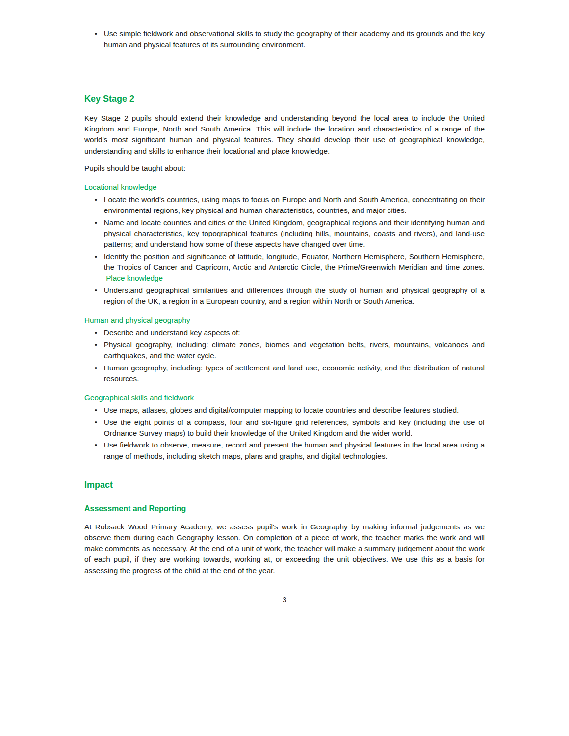Use simple fieldwork and observational skills to study the geography of their academy and its grounds and the key human and physical features of its surrounding environment.
Key Stage 2
Key Stage 2 pupils should extend their knowledge and understanding beyond the local area to include the United Kingdom and Europe, North and South America. This will include the location and characteristics of a range of the world's most significant human and physical features. They should develop their use of geographical knowledge, understanding and skills to enhance their locational and place knowledge.
Pupils should be taught about:
Locational knowledge
Locate the world's countries, using maps to focus on Europe and North and South America, concentrating on their environmental regions, key physical and human characteristics, countries, and major cities.
Name and locate counties and cities of the United Kingdom, geographical regions and their identifying human and physical characteristics, key topographical features (including hills, mountains, coasts and rivers), and land-use patterns; and understand how some of these aspects have changed over time.
Identify the position and significance of latitude, longitude, Equator, Northern Hemisphere, Southern Hemisphere, the Tropics of Cancer and Capricorn, Arctic and Antarctic Circle, the Prime/Greenwich Meridian and time zones. Place knowledge
Understand geographical similarities and differences through the study of human and physical geography of a region of the UK, a region in a European country, and a region within North or South America.
Human and physical geography
Describe and understand key aspects of:
Physical geography, including: climate zones, biomes and vegetation belts, rivers, mountains, volcanoes and earthquakes, and the water cycle.
Human geography, including: types of settlement and land use, economic activity, and the distribution of natural resources.
Geographical skills and fieldwork
Use maps, atlases, globes and digital/computer mapping to locate countries and describe features studied.
Use the eight points of a compass, four and six-figure grid references, symbols and key (including the use of Ordnance Survey maps) to build their knowledge of the United Kingdom and the wider world.
Use fieldwork to observe, measure, record and present the human and physical features in the local area using a range of methods, including sketch maps, plans and graphs, and digital technologies.
Impact
Assessment and Reporting
At Robsack Wood Primary Academy, we assess pupil's work in Geography by making informal judgements as we observe them during each Geography lesson. On completion of a piece of work, the teacher marks the work and will make comments as necessary. At the end of a unit of work, the teacher will make a summary judgement about the work of each pupil, if they are working towards, working at, or exceeding the unit objectives. We use this as a basis for assessing the progress of the child at the end of the year.
3